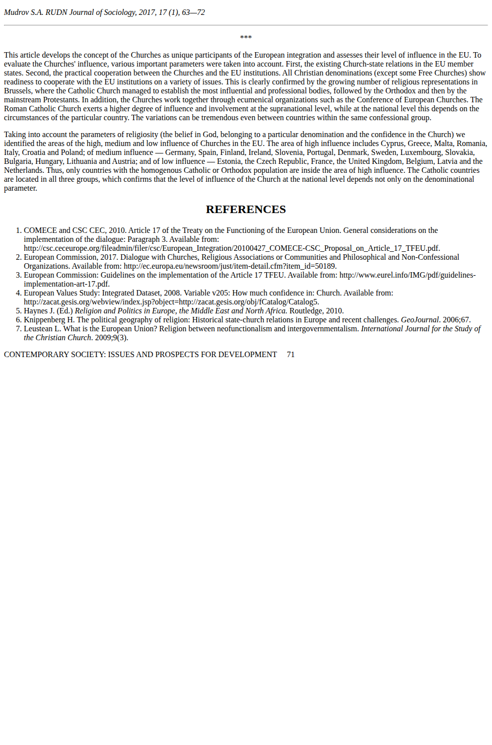Mudrov S.A. RUDN Journal of Sociology, 2017, 17 (1), 63—72
***
This article develops the concept of the Churches as unique participants of the European integration and assesses their level of influence in the EU. To evaluate the Churches' influence, various important parameters were taken into account. First, the existing Church-state relations in the EU member states. Second, the practical cooperation between the Churches and the EU institutions. All Christian denominations (except some Free Churches) show readiness to cooperate with the EU institutions on a variety of issues. This is clearly confirmed by the growing number of religious representations in Brussels, where the Catholic Church managed to establish the most influential and professional bodies, followed by the Orthodox and then by the mainstream Protestants. In addition, the Churches work together through ecumenical organizations such as the Conference of European Churches. The Roman Catholic Church exerts a higher degree of influence and involvement at the supranational level, while at the national level this depends on the circumstances of the particular country. The variations can be tremendous even between countries within the same confessional group.
Taking into account the parameters of religiosity (the belief in God, belonging to a particular denomination and the confidence in the Church) we identified the areas of the high, medium and low influence of Churches in the EU. The area of high influence includes Cyprus, Greece, Malta, Romania, Italy, Croatia and Poland; of medium influence — Germany, Spain, Finland, Ireland, Slovenia, Portugal, Denmark, Sweden, Luxembourg, Slovakia, Bulgaria, Hungary, Lithuania and Austria; and of low influence — Estonia, the Czech Republic, France, the United Kingdom, Belgium, Latvia and the Netherlands. Thus, only countries with the homogenous Catholic or Orthodox population are inside the area of high influence. The Catholic countries are located in all three groups, which confirms that the level of influence of the Church at the national level depends not only on the denominational parameter.
REFERENCES
COMECE and CSC CEC, 2010. Article 17 of the Treaty on the Functioning of the European Union. General considerations on the implementation of the dialogue: Paragraph 3. Available from: http://csc.ceceurope.org/fileadmin/filer/csc/European_Integration/20100427_COMECE-CSC_Proposal_on_Article_17_TFEU.pdf.
European Commission, 2017. Dialogue with Churches, Religious Associations or Communities and Philosophical and Non-Confessional Organizations. Available from: http://ec.europa.eu/newsroom/just/item-detail.cfm?item_id=50189.
European Commission: Guidelines on the implementation of the Article 17 TFEU. Available from: http://www.eurel.info/IMG/pdf/guidelines-implementation-art-17.pdf.
European Values Study: Integrated Dataset, 2008. Variable v205: How much confidence in: Church. Available from: http://zacat.gesis.org/webview/index.jsp?object=http://zacat.gesis.org/obj/fCatalog/Catalog5.
Haynes J. (Ed.) Religion and Politics in Europe, the Middle East and North Africa. Routledge, 2010.
Knippenberg H. The political geography of religion: Historical state-church relations in Europe and recent challenges. GeoJournal. 2006;67.
Leustean L. What is the European Union? Religion between neofunctionalism and intergovernmentalism. International Journal for the Study of the Christian Church. 2009;9(3).
CONTEMPORARY SOCIETY: ISSUES AND PROSPECTS FOR DEVELOPMENT 71